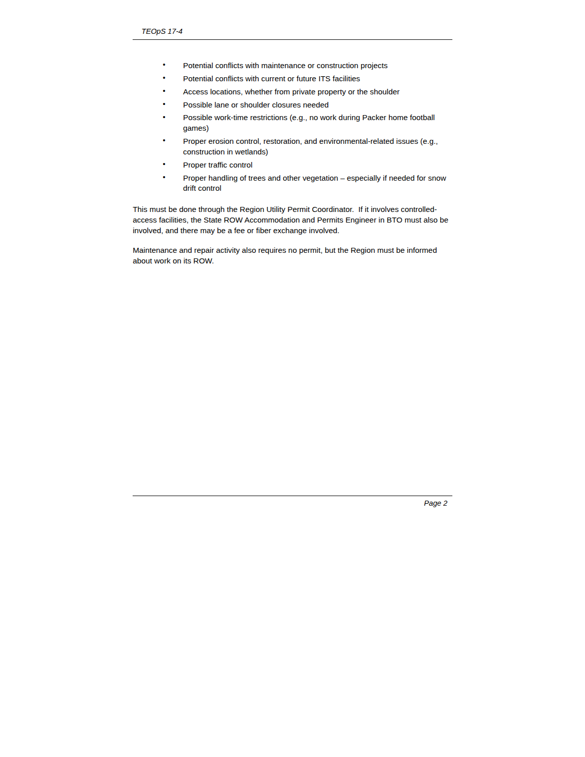TEOpS 17-4
Potential conflicts with maintenance or construction projects
Potential conflicts with current or future ITS facilities
Access locations, whether from private property or the shoulder
Possible lane or shoulder closures needed
Possible work-time restrictions (e.g., no work during Packer home football games)
Proper erosion control, restoration, and environmental-related issues (e.g., construction in wetlands)
Proper traffic control
Proper handling of trees and other vegetation – especially if needed for snow drift control
This must be done through the Region Utility Permit Coordinator. If it involves controlled-access facilities, the State ROW Accommodation and Permits Engineer in BTO must also be involved, and there may be a fee or fiber exchange involved.
Maintenance and repair activity also requires no permit, but the Region must be informed about work on its ROW.
Page 2